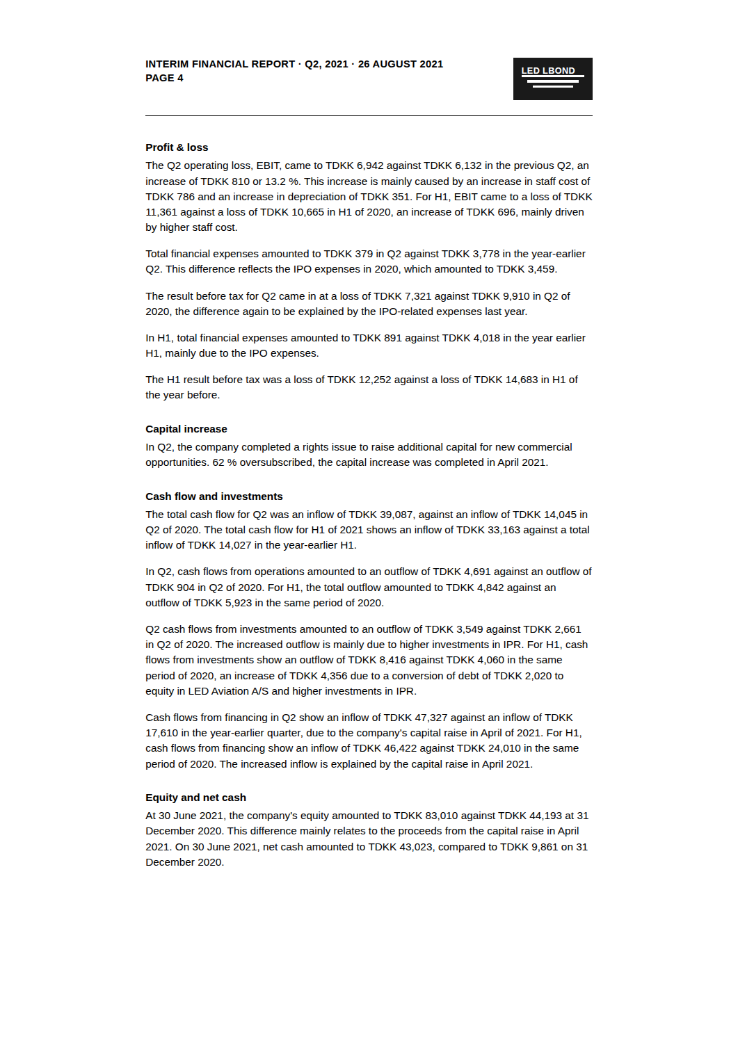INTERIM FINANCIAL REPORT · Q2, 2021 · 26 AUGUST 2021
PAGE 4
LED LBOND
Profit & loss
The Q2 operating loss, EBIT, came to TDKK 6,942 against TDKK 6,132 in the previous Q2, an increase of TDKK 810 or 13.2 %. This increase is mainly caused by an increase in staff cost of TDKK 786 and an increase in depreciation of TDKK 351. For H1, EBIT came to a loss of TDKK 11,361 against a loss of TDKK 10,665 in H1 of 2020, an increase of TDKK 696, mainly driven by higher staff cost.
Total financial expenses amounted to TDKK 379 in Q2 against TDKK 3,778 in the year-earlier Q2. This difference reflects the IPO expenses in 2020, which amounted to TDKK 3,459.
The result before tax for Q2 came in at a loss of TDKK 7,321 against TDKK 9,910 in Q2 of 2020, the difference again to be explained by the IPO-related expenses last year.
In H1, total financial expenses amounted to TDKK 891 against TDKK 4,018 in the year earlier H1, mainly due to the IPO expenses.
The H1 result before tax was a loss of TDKK 12,252 against a loss of TDKK 14,683 in H1 of the year before.
Capital increase
In Q2, the company completed a rights issue to raise additional capital for new commercial opportunities. 62 % oversubscribed, the capital increase was completed in April 2021.
Cash flow and investments
The total cash flow for Q2 was an inflow of TDKK 39,087, against an inflow of TDKK 14,045 in Q2 of 2020. The total cash flow for H1 of 2021 shows an inflow of TDKK 33,163 against a total inflow of TDKK 14,027 in the year-earlier H1.
In Q2, cash flows from operations amounted to an outflow of TDKK 4,691 against an outflow of TDKK 904 in Q2 of 2020. For H1, the total outflow amounted to TDKK 4,842 against an outflow of TDKK 5,923 in the same period of 2020.
Q2 cash flows from investments amounted to an outflow of TDKK 3,549 against TDKK 2,661 in Q2 of 2020. The increased outflow is mainly due to higher investments in IPR. For H1, cash flows from investments show an outflow of TDKK 8,416 against TDKK 4,060 in the same period of 2020, an increase of TDKK 4,356 due to a conversion of debt of TDKK 2,020 to equity in LED Aviation A/S and higher investments in IPR.
Cash flows from financing in Q2 show an inflow of TDKK 47,327 against an inflow of TDKK 17,610 in the year-earlier quarter, due to the company's capital raise in April of 2021. For H1, cash flows from financing show an inflow of TDKK 46,422 against TDKK 24,010 in the same period of 2020. The increased inflow is explained by the capital raise in April 2021.
Equity and net cash
At 30 June 2021, the company's equity amounted to TDKK 83,010 against TDKK 44,193 at 31 December 2020. This difference mainly relates to the proceeds from the capital raise in April 2021. On 30 June 2021, net cash amounted to TDKK 43,023, compared to TDKK 9,861 on 31 December 2020.